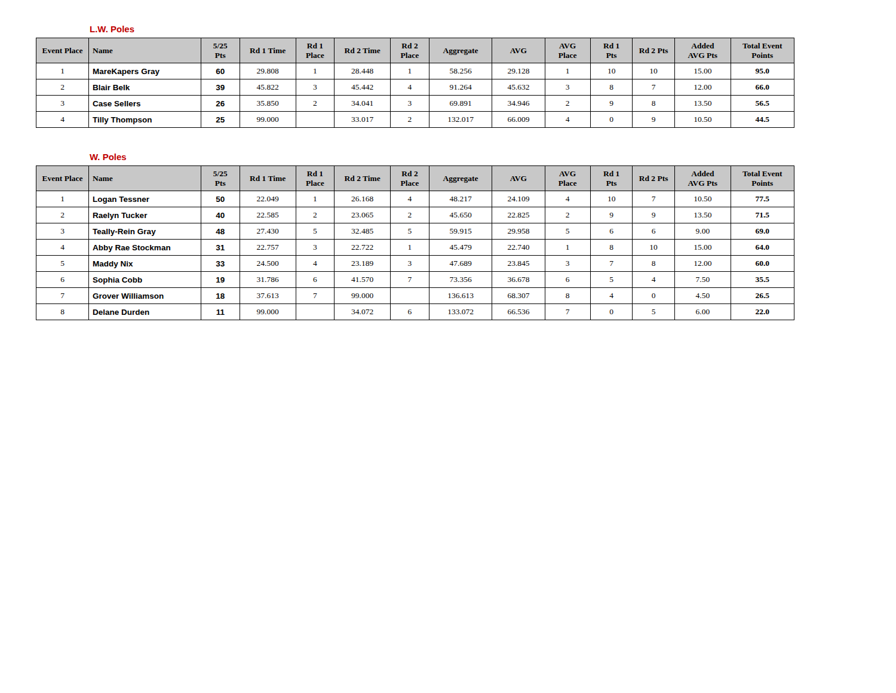L.W. Poles
| Event Place | Name | 5/25 Pts | Rd 1 Time | Rd 1 Place | Rd 2 Time | Rd 2 Place | Aggregate | AVG | AVG Place | Rd 1 Pts | Rd 2 Pts | Added AVG Pts | Total Event Points |
| --- | --- | --- | --- | --- | --- | --- | --- | --- | --- | --- | --- | --- | --- |
| 1 | MareKapers Gray | 60 | 29.808 | 1 | 28.448 | 1 | 58.256 | 29.128 | 1 | 10 | 10 | 15.00 | 95.0 |
| 2 | Blair Belk | 39 | 45.822 | 3 | 45.442 | 4 | 91.264 | 45.632 | 3 | 8 | 7 | 12.00 | 66.0 |
| 3 | Case Sellers | 26 | 35.850 | 2 | 34.041 | 3 | 69.891 | 34.946 | 2 | 9 | 8 | 13.50 | 56.5 |
| 4 | Tilly Thompson | 25 | 99.000 | | 33.017 | 2 | 132.017 | 66.009 | 4 | 0 | 9 | 10.50 | 44.5 |
W. Poles
| Event Place | Name | 5/25 Pts | Rd 1 Time | Rd 1 Place | Rd 2 Time | Rd 2 Place | Aggregate | AVG | AVG Place | Rd 1 Pts | Rd 2 Pts | Added AVG Pts | Total Event Points |
| --- | --- | --- | --- | --- | --- | --- | --- | --- | --- | --- | --- | --- | --- |
| 1 | Logan Tessner | 50 | 22.049 | 1 | 26.168 | 4 | 48.217 | 24.109 | 4 | 10 | 7 | 10.50 | 77.5 |
| 2 | Raelyn Tucker | 40 | 22.585 | 2 | 23.065 | 2 | 45.650 | 22.825 | 2 | 9 | 9 | 13.50 | 71.5 |
| 3 | Teally-Rein Gray | 48 | 27.430 | 5 | 32.485 | 5 | 59.915 | 29.958 | 5 | 6 | 6 | 9.00 | 69.0 |
| 4 | Abby Rae Stockman | 31 | 22.757 | 3 | 22.722 | 1 | 45.479 | 22.740 | 1 | 8 | 10 | 15.00 | 64.0 |
| 5 | Maddy Nix | 33 | 24.500 | 4 | 23.189 | 3 | 47.689 | 23.845 | 3 | 7 | 8 | 12.00 | 60.0 |
| 6 | Sophia Cobb | 19 | 31.786 | 6 | 41.570 | 7 | 73.356 | 36.678 | 6 | 5 | 4 | 7.50 | 35.5 |
| 7 | Grover Williamson | 18 | 37.613 | 7 | 99.000 | | 136.613 | 68.307 | 8 | 4 | 0 | 4.50 | 26.5 |
| 8 | Delane Durden | 11 | 99.000 | | 34.072 | 6 | 133.072 | 66.536 | 7 | 0 | 5 | 6.00 | 22.0 |